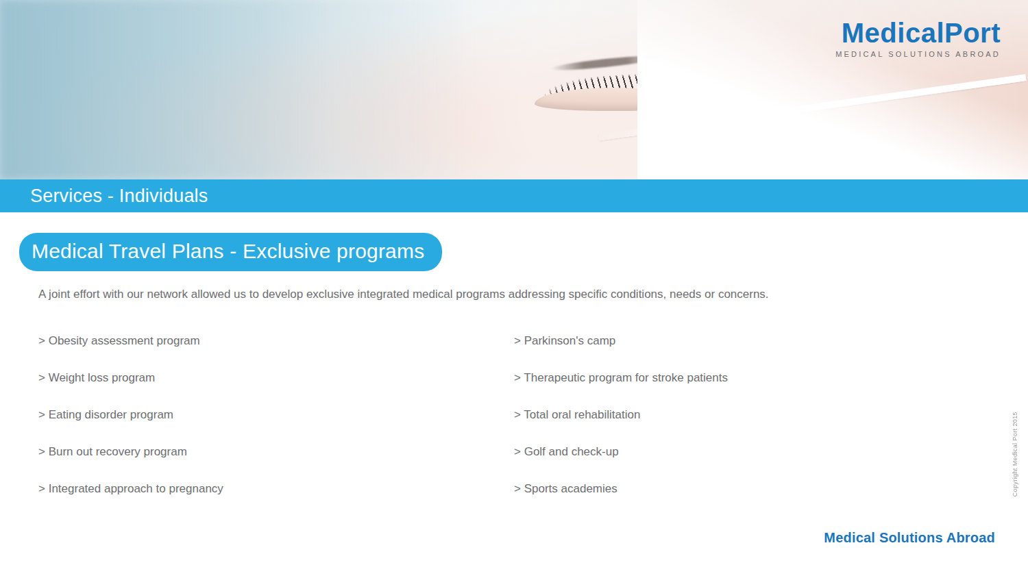Medical Port
Medical Solutions Abroad
Services - Individuals
Medical Travel Plans - Exclusive programs
A joint effort with our network allowed us to develop exclusive integrated medical programs addressing specific conditions, needs or concerns.
Obesity assessment program
Weight loss program
Eating disorder program
Burn out recovery program
Integrated approach to pregnancy
Parkinson's camp
Therapeutic program for stroke patients
Total oral rehabilitation
Golf and check-up
Sports academies
Medical Solutions Abroad
Copyright Medical Port 2015